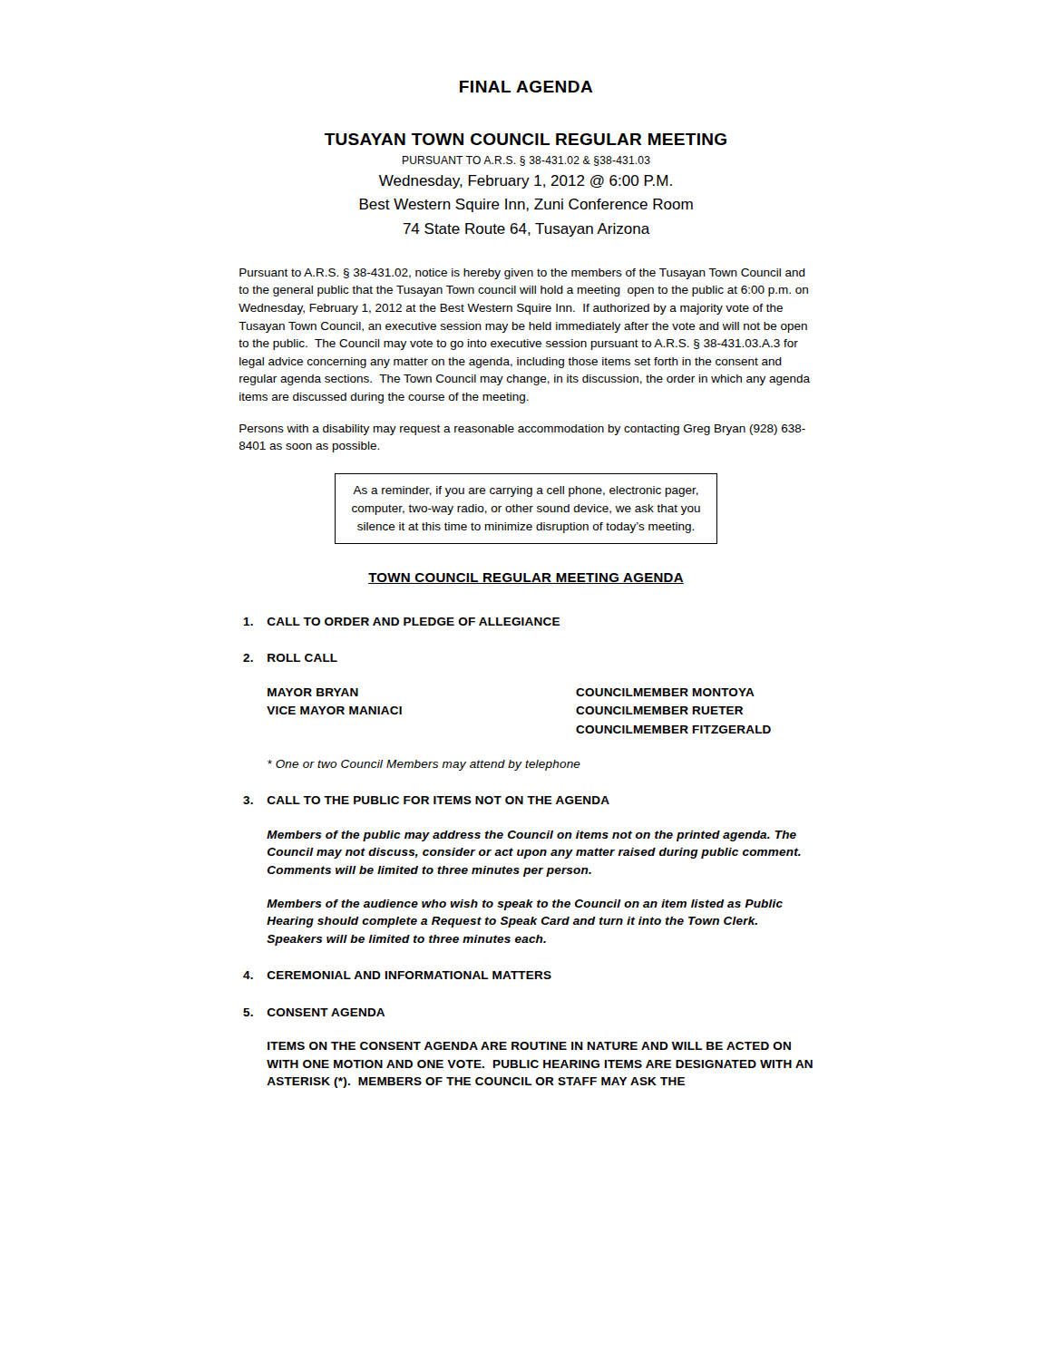FINAL AGENDA
TUSAYAN TOWN COUNCIL REGULAR MEETING
PURSUANT TO A.R.S. § 38-431.02 & §38-431.03
Wednesday, February 1, 2012 @ 6:00 P.M.
Best Western Squire Inn, Zuni Conference Room
74 State Route 64, Tusayan Arizona
Pursuant to A.R.S. § 38-431.02, notice is hereby given to the members of the Tusayan Town Council and to the general public that the Tusayan Town council will hold a meeting open to the public at 6:00 p.m. on Wednesday, February 1, 2012 at the Best Western Squire Inn. If authorized by a majority vote of the Tusayan Town Council, an executive session may be held immediately after the vote and will not be open to the public. The Council may vote to go into executive session pursuant to A.R.S. § 38-431.03.A.3 for legal advice concerning any matter on the agenda, including those items set forth in the consent and regular agenda sections. The Town Council may change, in its discussion, the order in which any agenda items are discussed during the course of the meeting.
Persons with a disability may request a reasonable accommodation by contacting Greg Bryan (928) 638-8401 as soon as possible.
As a reminder, if you are carrying a cell phone, electronic pager, computer, two-way radio, or other sound device, we ask that you silence it at this time to minimize disruption of today’s meeting.
TOWN COUNCIL REGULAR MEETING AGENDA
CALL TO ORDER AND PLEDGE OF ALLEGIANCE
ROLL CALL
| MAYOR BRYAN | COUNCILMEMBER MONTOYA |
| VICE MAYOR MANIACI | COUNCILMEMBER RUETER |
| | COUNCILMEMBER FITZGERALD |
* One or two Council Members may attend by telephone
CALL TO THE PUBLIC FOR ITEMS NOT ON THE AGENDA
Members of the public may address the Council on items not on the printed agenda. The Council may not discuss, consider or act upon any matter raised during public comment. Comments will be limited to three minutes per person.
Members of the audience who wish to speak to the Council on an item listed as Public Hearing should complete a Request to Speak Card and turn it into the Town Clerk. Speakers will be limited to three minutes each.
CEREMONIAL AND INFORMATIONAL MATTERS
CONSENT AGENDA
ITEMS ON THE CONSENT AGENDA ARE ROUTINE IN NATURE AND WILL BE ACTED ON WITH ONE MOTION AND ONE VOTE. PUBLIC HEARING ITEMS ARE DESIGNATED WITH AN ASTERISK (*). MEMBERS OF THE COUNCIL OR STAFF MAY ASK THE